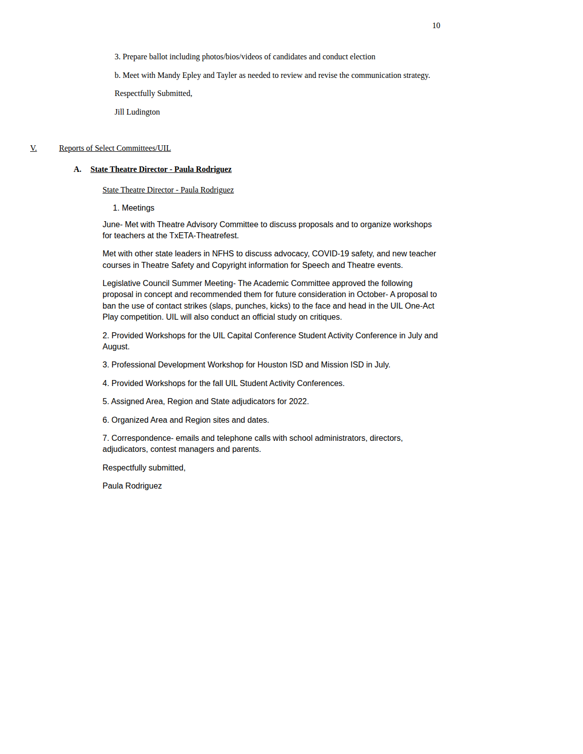10
3. Prepare ballot including photos/bios/videos of candidates and conduct election
b. Meet with Mandy Epley and Tayler as needed to review and revise the communication strategy.
Respectfully Submitted,
Jill Ludington
V. Reports of Select Committees/UIL
A. State Theatre Director - Paula Rodriguez
State Theatre Director - Paula Rodriguez
Meetings
June- Met with Theatre Advisory Committee to discuss proposals and to organize workshops for teachers at the TxETA-Theatrefest.
Met with other state leaders in NFHS to discuss advocacy, COVID-19 safety, and new teacher courses in Theatre Safety and Copyright information for Speech and Theatre events.
Legislative Council Summer Meeting- The Academic Committee approved the following proposal in concept and recommended them for future consideration in October- A proposal to ban the use of contact strikes (slaps, punches, kicks) to the face and head in the UIL One-Act Play competition. UIL will also conduct an official study on critiques.
2. Provided Workshops for the UIL Capital Conference Student Activity Conference in July and August.
3. Professional Development Workshop for Houston ISD and Mission ISD in July.
4. Provided Workshops for the fall UIL Student Activity Conferences.
5. Assigned Area, Region and State adjudicators for 2022.
6. Organized Area and Region sites and dates.
7. Correspondence- emails and telephone calls with school administrators, directors, adjudicators, contest managers and parents.
Respectfully submitted,
Paula Rodriguez